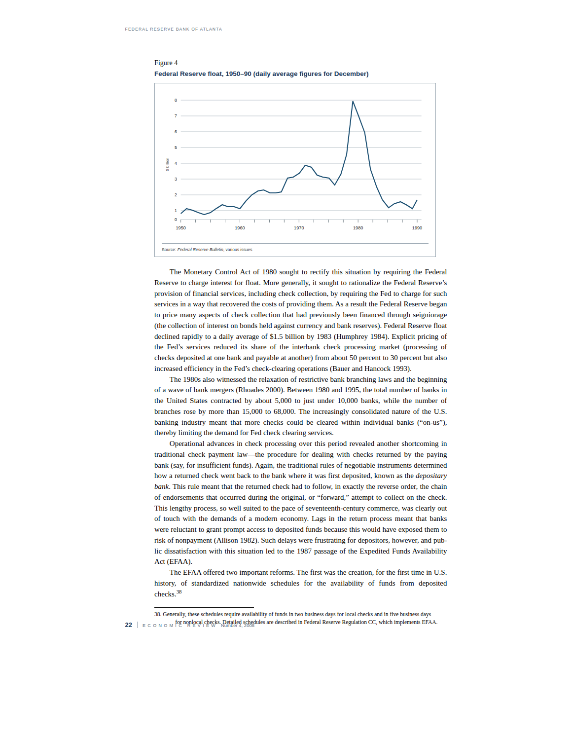Federal Reserve Bank of Atlanta
Figure 4
Federal Reserve float, 1950–90 (daily average figures for December)
$ billion
8 7 6 5 4 3 2 1 0 1950 1960 1970 1980 1990
Source: Federal Reserve Bulletin, various issues
The Monetary Control Act of 1980 sought to rectify this situation by requiring the Federal Reserve to charge interest for float. More generally, it sought to rationalize the Federal Reserve’s provision of financial services, including check collection, by requiring the Fed to charge for such services in a way that recovered the costs of providing them. As a result the Federal Reserve began to price many aspects of check collection that had previously been financed through seigniorage (the collection of interest on bonds held against currency and bank reserves). Federal Reserve float declined rapidly to a daily average of $1.5 billion by 1983 (Humphrey 1984). Explicit pricing of the Fed’s services reduced its share of the interbank check processing market (processing of checks deposited at one bank and payable at another) from about 50 percent to 30 percent but also increased efficiency in the Fed’s check-clearing operations (Bauer and Hancock 1993).
The 1980s also witnessed the relaxation of restrictive bank branching laws and the beginning of a wave of bank mergers (Rhoades 2000). Between 1980 and 1995, the total number of banks in the United States contracted by about 5,000 to just under 10,000 banks, while the number of branches rose by more than 15,000 to 68,000. The increasingly consolidated nature of the U.S. banking industry meant that more checks could be cleared within individual banks (“on-us”), thereby limiting the demand for Fed check clearing services.
Operational advances in check processing over this period revealed another shortcoming in traditional check payment law—the procedure for dealing with checks returned by the paying bank (say, for insufficient funds). Again, the traditional rules of negotiable instruments determined how a returned check went back to the bank where it was first deposited, known as the depositary bank. This rule meant that the returned check had to follow, in exactly the reverse order, the chain of endorsements that occurred during the original, or “forward,” attempt to collect on the check. This lengthy process, so well suited to the pace of seventeenth-century commerce, was clearly out of touch with the demands of a modern economy. Lags in the return process meant that banks were reluctant to grant prompt access to deposited funds because this would have exposed them to risk of nonpayment (Allison 1982). Such delays were frustrating for depositors, however, and public dissatisfaction with this situation led to the 1987 passage of the Expedited Funds Availability Act (EFAA).
The EFAA offered two important reforms. The first was the creation, for the first time in U.S. history, of standardized nationwide schedules for the availability of funds from deposited checks.38
38. Generally, these schedules require availability of funds in two business days for local checks and in five business days for nonlocal checks. Detailed schedules are described in Federal Reserve Regulation CC, which implements EFAA.
22 E C O N O M I C R E V I E W Number 4, 2008